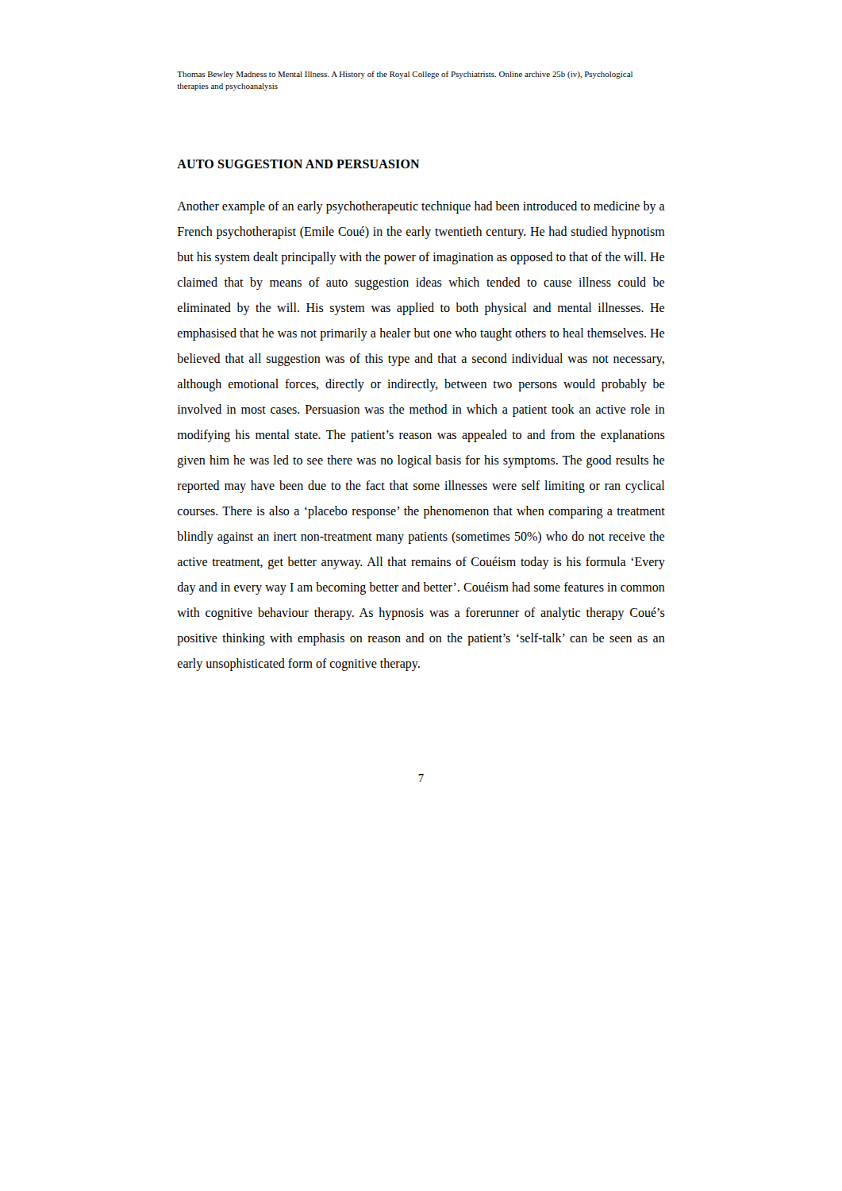Thomas Bewley Madness to Mental Illness. A History of the Royal College of Psychiatrists. Online archive 25b (iv), Psychological therapies and psychoanalysis
AUTO SUGGESTION AND PERSUASION
Another example of an early psychotherapeutic technique had been introduced to medicine by a French psychotherapist (Emile Coué) in the early twentieth century. He had studied hypnotism but his system dealt principally with the power of imagination as opposed to that of the will. He claimed that by means of auto suggestion ideas which tended to cause illness could be eliminated by the will. His system was applied to both physical and mental illnesses. He emphasised that he was not primarily a healer but one who taught others to heal themselves. He believed that all suggestion was of this type and that a second individual was not necessary, although emotional forces, directly or indirectly, between two persons would probably be involved in most cases. Persuasion was the method in which a patient took an active role in modifying his mental state. The patient’s reason was appealed to and from the explanations given him he was led to see there was no logical basis for his symptoms. The good results he reported may have been due to the fact that some illnesses were self limiting or ran cyclical courses. There is also a ‘placebo response’ the phenomenon that when comparing a treatment blindly against an inert non-treatment many patients (sometimes 50%) who do not receive the active treatment, get better anyway. All that remains of Couéism today is his formula ‘Every day and in every way I am becoming better and better’. Couéism had some features in common with cognitive behaviour therapy. As hypnosis was a forerunner of analytic therapy Coué’s positive thinking with emphasis on reason and on the patient’s ‘self-talk’ can be seen as an early unsophisticated form of cognitive therapy.
7